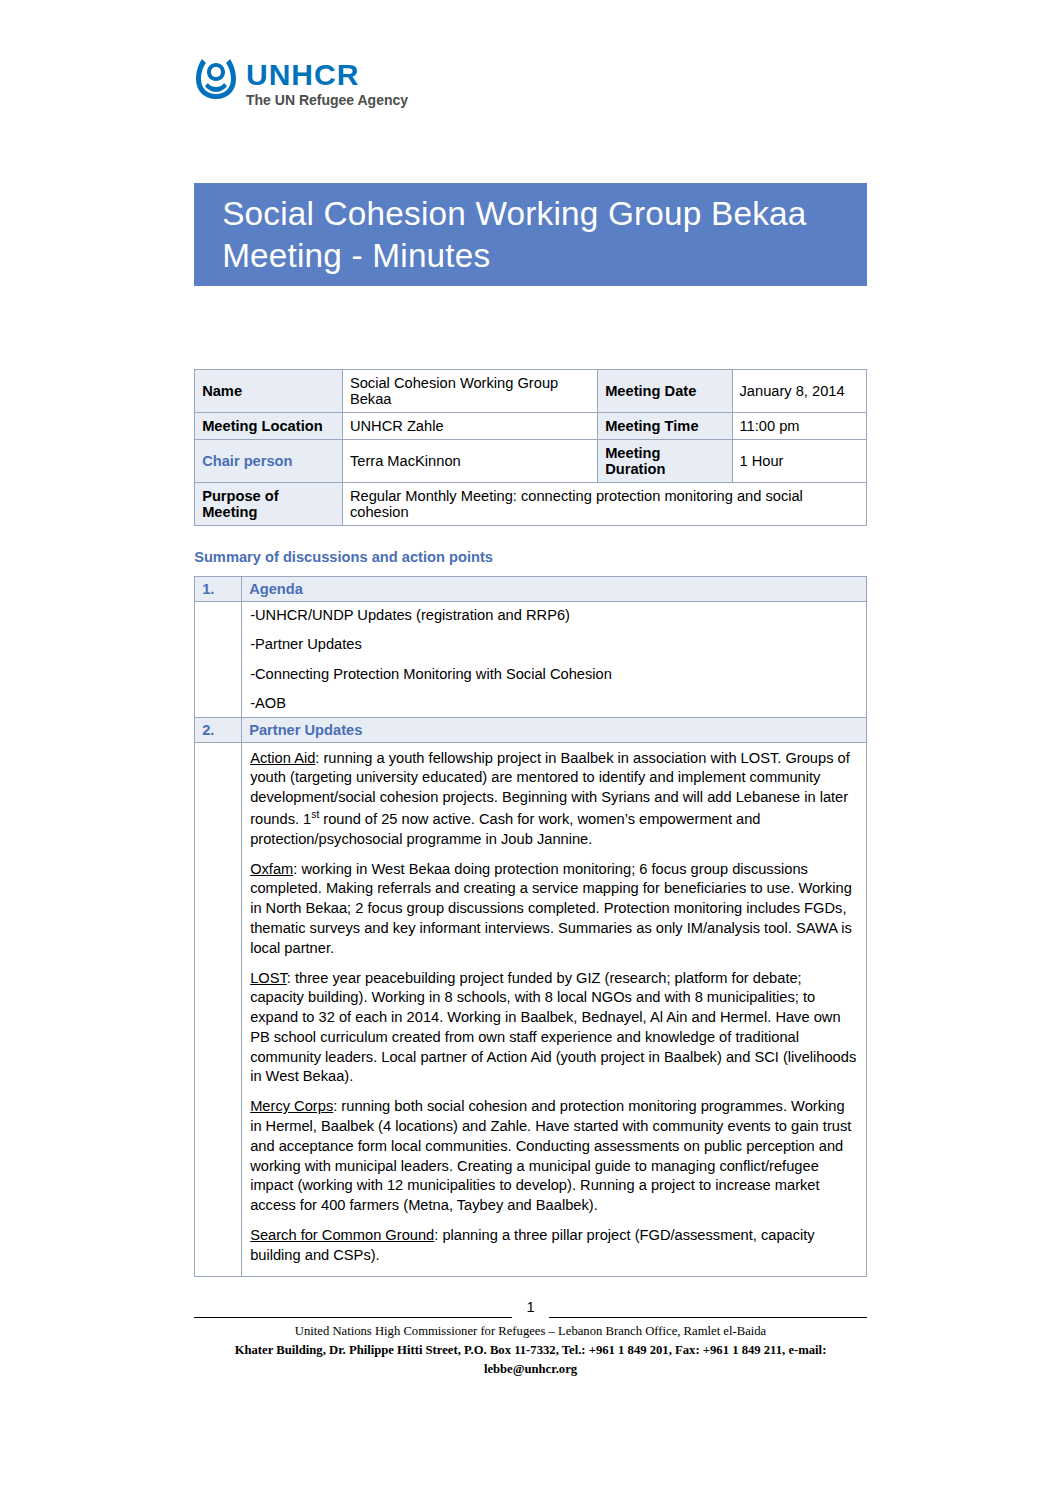UNHCR The UN Refugee Agency
Social Cohesion Working Group Bekaa Meeting - Minutes
| Name | Social Cohesion Working Group Bekaa | Meeting Date | January 8, 2014 |
| Meeting Location | UNHCR Zahle | Meeting Time | 11:00 pm |
| Chair person | Terra MacKinnon | Meeting Duration | 1 Hour |
| Purpose of Meeting | Regular Monthly Meeting: connecting protection monitoring and social cohesion |
Summary of discussions and action points
| 1. | Agenda |
| | -UNHCR/UNDP Updates (registration and RRP6) -Partner Updates -Connecting Protection Monitoring with Social Cohesion -AOB |
| 2. | Partner Updates |
| | Action Aid : running a youth fellowship project in Baalbek in association with LOST. Groups of youth (targeting university educated) are mentored to identify and implement community development/social cohesion projects. Beginning with Syrians and will add Lebanese in later rounds. 1 st round of 25 now active. Cash for work, women’s empowerment and protection/psychosocial programme in Joub Jannine. Oxfam : working in West Bekaa doing protection monitoring; 6 focus group discussions completed. Making referrals and creating a service mapping for beneficiaries to use. Working in North Bekaa; 2 focus group discussions completed. Protection monitoring includes FGDs, thematic surveys and key informant interviews. Summaries as only IM/analysis tool. SAWA is local partner. LOST : three year peacebuilding project funded by GIZ (research; platform for debate; capacity building). Working in 8 schools, with 8 local NGOs and with 8 municipalities; to expand to 32 of each in 2014. Working in Baalbek, Bednayel, Al Ain and Hermel. Have own PB school curriculum created from own staff experience and knowledge of traditional community leaders. Local partner of Action Aid (youth project in Baalbek) and SCI (livelihoods in West Bekaa). Mercy Corps : running both social cohesion and protection monitoring programmes. Working in Hermel, Baalbek (4 locations) and Zahle. Have started with community events to gain trust and acceptance form local communities. Conducting assessments on public perception and working with municipal leaders. Creating a municipal guide to managing conflict/refugee impact (working with 12 municipalities to develop). Running a project to increase market access for 400 farmers (Metna, Taybey and Baalbek). Search for Common Ground : planning a three pillar project (FGD/assessment, capacity building and CSPs). |
1
United Nations High Commissioner for Refugees – Lebanon Branch Office, Ramlet el-Baida
Khater Building, Dr. Philippe Hitti Street, P.O. Box 11-7332, Tel.: +961 1 849 201, Fax: +961 1 849 211, e-mail: lebbe@unhcr.org